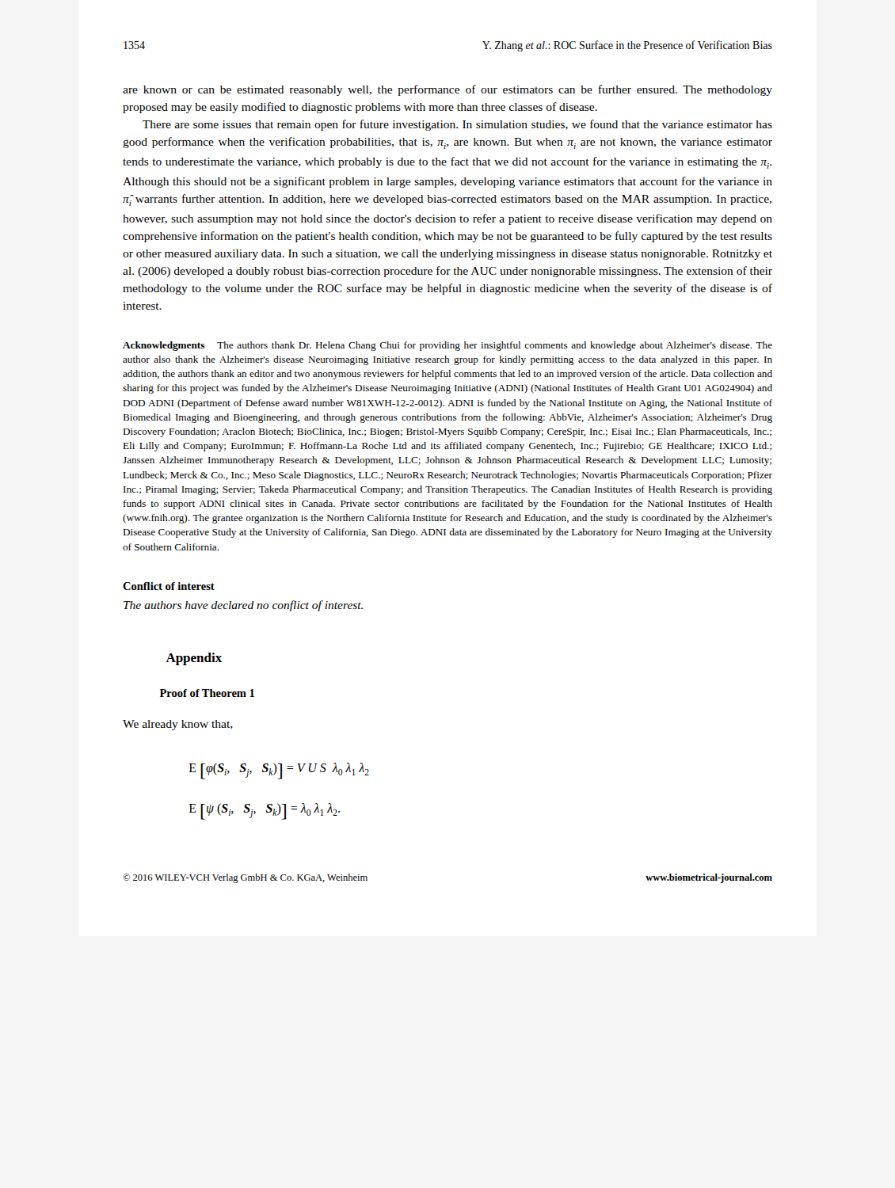1354 Y. Zhang et al.: ROC Surface in the Presence of Verification Bias
are known or can be estimated reasonably well, the performance of our estimators can be further ensured. The methodology proposed may be easily modified to diagnostic problems with more than three classes of disease.
There are some issues that remain open for future investigation. In simulation studies, we found that the variance estimator has good performance when the verification probabilities, that is, πi, are known. But when πi are not known, the variance estimator tends to underestimate the variance, which probably is due to the fact that we did not account for the variance in estimating the πi. Although this should not be a significant problem in large samples, developing variance estimators that account for the variance in π̂i warrants further attention. In addition, here we developed bias-corrected estimators based on the MAR assumption. In practice, however, such assumption may not hold since the doctor's decision to refer a patient to receive disease verification may depend on comprehensive information on the patient's health condition, which may be not be guaranteed to be fully captured by the test results or other measured auxiliary data. In such a situation, we call the underlying missingness in disease status nonignorable. Rotnitzky et al. (2006) developed a doubly robust bias-correction procedure for the AUC under nonignorable missingness. The extension of their methodology to the volume under the ROC surface may be helpful in diagnostic medicine when the severity of the disease is of interest.
Acknowledgments The authors thank Dr. Helena Chang Chui for providing her insightful comments and knowledge about Alzheimer's disease. The author also thank the Alzheimer's disease Neuroimaging Initiative research group for kindly permitting access to the data analyzed in this paper. In addition, the authors thank an editor and two anonymous reviewers for helpful comments that led to an improved version of the article. Data collection and sharing for this project was funded by the Alzheimer's Disease Neuroimaging Initiative (ADNI) (National Institutes of Health Grant U01 AG024904) and DOD ADNI (Department of Defense award number W81XWH-12-2-0012). ADNI is funded by the National Institute on Aging, the National Institute of Biomedical Imaging and Bioengineering, and through generous contributions from the following: AbbVie, Alzheimer's Association; Alzheimer's Drug Discovery Foundation; Araclon Biotech; BioClinica, Inc.; Biogen; Bristol-Myers Squibb Company; CereSpir, Inc.; Eisai Inc.; Elan Pharmaceuticals, Inc.; Eli Lilly and Company; EuroImmun; F. Hoffmann-La Roche Ltd and its affiliated company Genentech, Inc.; Fujirebio; GE Healthcare; IXICO Ltd.; Janssen Alzheimer Immunotherapy Research & Development, LLC; Johnson & Johnson Pharmaceutical Research & Development LLC; Lumosity; Lundbeck; Merck & Co., Inc.; Meso Scale Diagnostics, LLC.; NeuroRx Research; Neurotrack Technologies; Novartis Pharmaceuticals Corporation; Pfizer Inc.; Piramal Imaging; Servier; Takeda Pharmaceutical Company; and Transition Therapeutics. The Canadian Institutes of Health Research is providing funds to support ADNI clinical sites in Canada. Private sector contributions are facilitated by the Foundation for the National Institutes of Health (www.fnih.org). The grantee organization is the Northern California Institute for Research and Education, and the study is coordinated by the Alzheimer's Disease Cooperative Study at the University of California, San Diego. ADNI data are disseminated by the Laboratory for Neuro Imaging at the University of Southern California.
Conflict of interest
The authors have declared no conflict of interest.
Appendix
Proof of Theorem 1
We already know that,
E [φ(Si, Sj, Sk)] = V U S λ0 λ1 λ2
E [ψ (Si, Sj, Sk)] = λ0 λ1 λ2.
© 2016 WILEY-VCH Verlag GmbH & Co. KGaA, Weinheim www.biometrical-journal.com